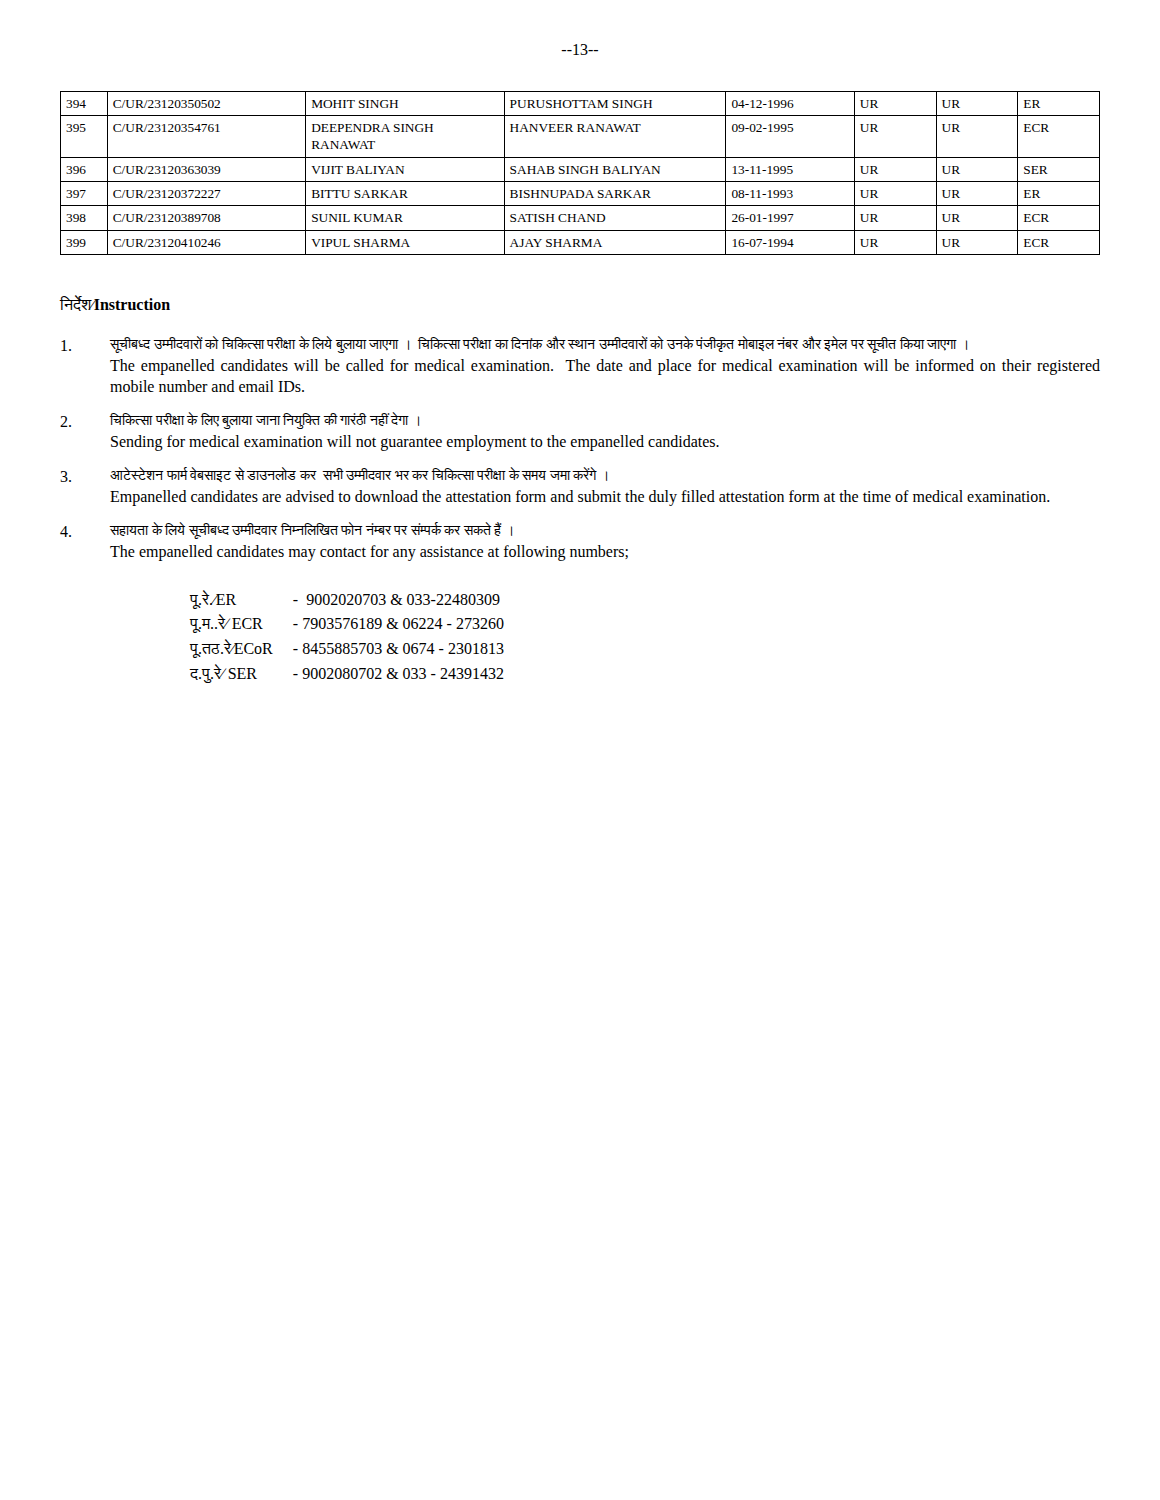--13--
| 394 | C/UR/23120350502 | MOHIT SINGH | PURUSHOTTAM SINGH | 04-12-1996 | UR | UR | ER |
| 395 | C/UR/23120354761 | DEEPENDRA SINGH RANAWAT | HANVEER RANAWAT | 09-02-1995 | UR | UR | ECR |
| 396 | C/UR/23120363039 | VIJIT BALIYAN | SAHAB SINGH BALIYAN | 13-11-1995 | UR | UR | SER |
| 397 | C/UR/23120372227 | BITTU SARKAR | BISHNUPADA SARKAR | 08-11-1993 | UR | UR | ER |
| 398 | C/UR/23120389708 | SUNIL KUMAR | SATISH CHAND | 26-01-1997 | UR | UR | ECR |
| 399 | C/UR/23120410246 | VIPUL SHARMA | AJAY SHARMA | 16-07-1994 | UR | UR | ECR |
निर्देश∕Instruction
1.
सूचीबध्द उम्मीदवारों को चिकित्सा परीक्षा के लिये बुलाया जाएगा । चिकित्सा परीक्षा का दिनांक और स्थान उम्मीदवारों को उनके पंजीकृत मोबाइल नंबर और इमेल पर सूचीत किया जाएगा ।
The empanelled candidates will be called for medical examination. The date and place for medical examination will be informed on their registered mobile number and email IDs.
2.
चिकित्सा परीक्षा के लिए बुलाया जाना नियुक्ति की गारंठी नहीं देगा ।
Sending for medical examination will not guarantee employment to the empanelled candidates.
3.
आटेस्टेशन फार्म वेबसाइट से डाउनलोड कर सभी उम्मीदवार भर कर चिकित्सा परीक्षा के समय जमा करेंगे ।
Empanelled candidates are advised to download the attestation form and submit the duly filled attestation form at the time of medical examination.
4.
सहायता के लिये सूचीबध्द उम्मीदवार निम्नलिखित फोन नंम्बर पर संम्पर्क कर सकते हैं ।
The empanelled candidates may contact for any assistance at following numbers;
| पू.रे.∕ER | - 9002020703 & 033-22480309 |
| पू.म..रे∕ ECR | - 7903576189 & 06224 - 273260 |
| पू.तठ.रे∕ECoR | - 8455885703 & 0674 - 2301813 |
| द.पु.रे∕ SER | - 9002080702 & 033 - 24391432 |